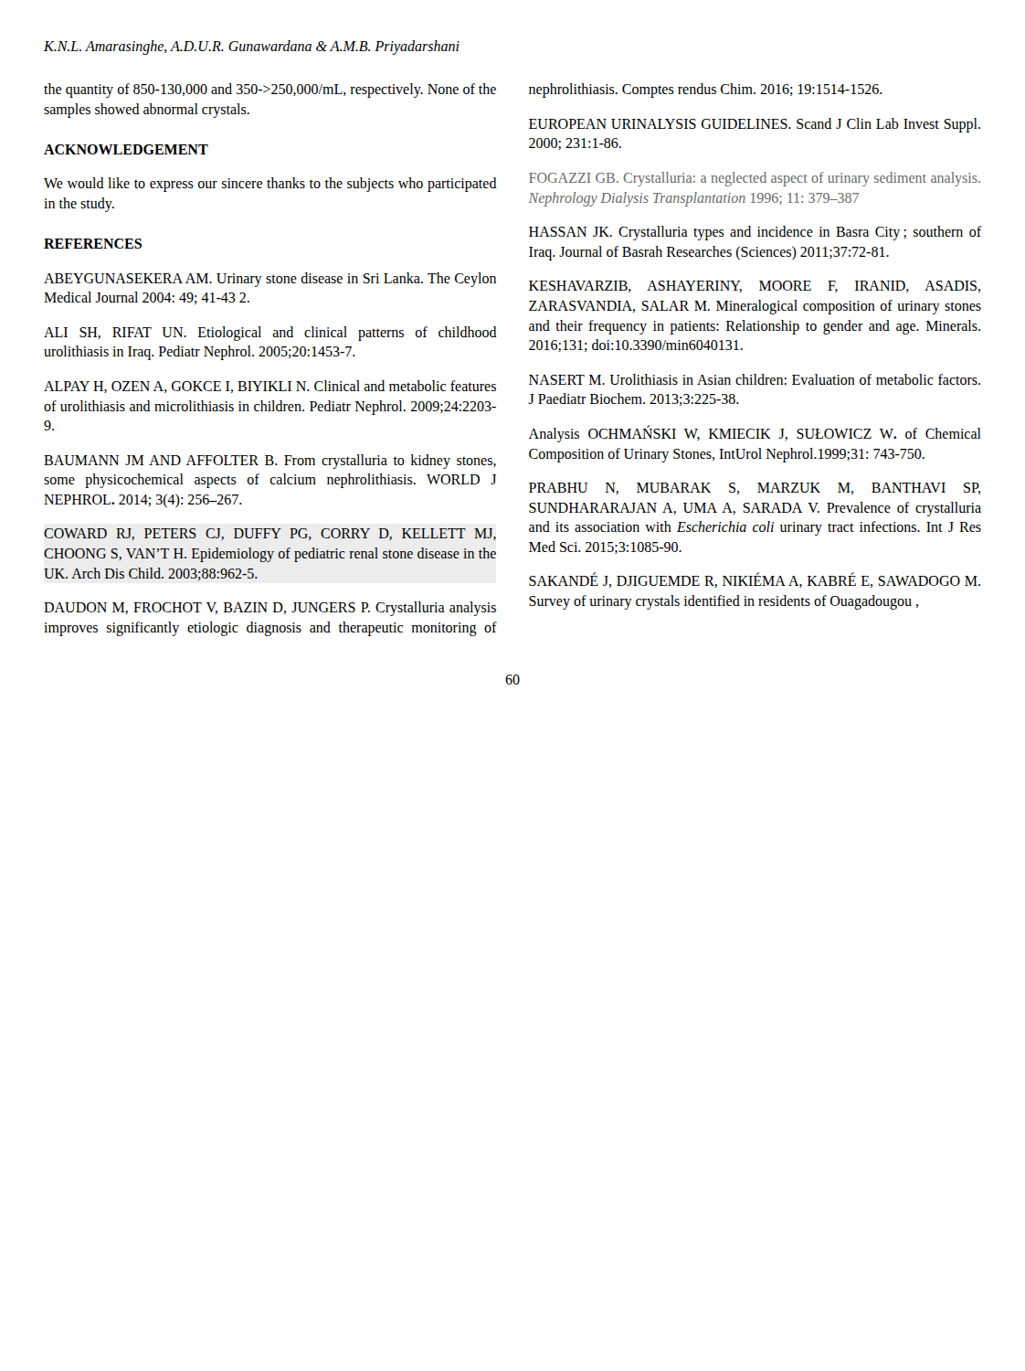K.N.L. Amarasinghe, A.D.U.R. Gunawardana & A.M.B. Priyadarshani
the quantity of 850-130,000 and 350->250,000/mL, respectively. None of the samples showed abnormal crystals.
Acknowledgement
We would like to express our sincere thanks to the subjects who participated in the study.
References
ABEYGUNASEKERA AM. Urinary stone disease in Sri Lanka. The Ceylon Medical Journal 2004: 49; 41-43 2.
ALI SH, RIFAT UN. Etiological and clinical patterns of childhood urolithiasis in Iraq. Pediatr Nephrol. 2005;20:1453-7.
ALPAY H, OZEN A, GOKCE I, BIYIKLI N. Clinical and metabolic features of urolithiasis and microlithiasis in children. Pediatr Nephrol. 2009;24:2203-9.
BAUMANN JM AND AFFOLTER B. From crystalluria to kidney stones, some physicochemical aspects of calcium nephrolithiasis. WORLD J NEPHROL. 2014; 3(4): 256–267.
COWARD RJ, PETERS CJ, DUFFY PG, CORRY D, KELLETT MJ, CHOONG S, VAN’T H. Epidemiology of pediatric renal stone disease in the UK. Arch Dis Child. 2003;88:962-5.
DAUDON M, FROCHOT V, BAZIN D, JUNGERS P. Crystalluria analysis improves significantly etiologic diagnosis and therapeutic monitoring of nephrolithiasis. Comptes rendus Chim. 2016; 19:1514-1526.
EUROPEAN URINALYSIS GUIDELINES. Scand J Clin Lab Invest Suppl. 2000; 231:1-86.
FOGAZZI GB. Crystalluria: a neglected aspect of urinary sediment analysis. Nephrology Dialysis Transplantation 1996; 11: 379–387
HASSAN JK. Crystalluria types and incidence in Basra City ; southern of Iraq. Journal of Basrah Researches (Sciences) 2011;37:72-81.
KESHAVARZIB, ASHAYERINY, MOORE F, IRANID, ASADIS, ZARASVANDIA, SALAR M. Mineralogical composition of urinary stones and their frequency in patients: Relationship to gender and age. Minerals. 2016;131; doi:10.3390/min6040131.
NASERT M. Urolithiasis in Asian children: Evaluation of metabolic factors. J Paediatr Biochem. 2013;3:225-38.
Analysis OCHMAŃSKI W, KMIECIK J, SUŁOWICZ W. of Chemical Composition of Urinary Stones, IntUrol Nephrol.1999;31: 743-750.
PRABHU N, MUBARAK S, MARZUK M, BANTHAVI SP, SUNDHARARAJAN A, UMA A, SARADA V. Prevalence of crystalluria and its association with Escherichia coli urinary tract infections. Int J Res Med Sci. 2015;3:1085-90.
SAKANDÉ J, DJIGUEMDE R, NIKIÉMA A, KABRÉ E, SAWADOGO M. Survey of urinary crystals identified in residents of Ouagadougou ,
60